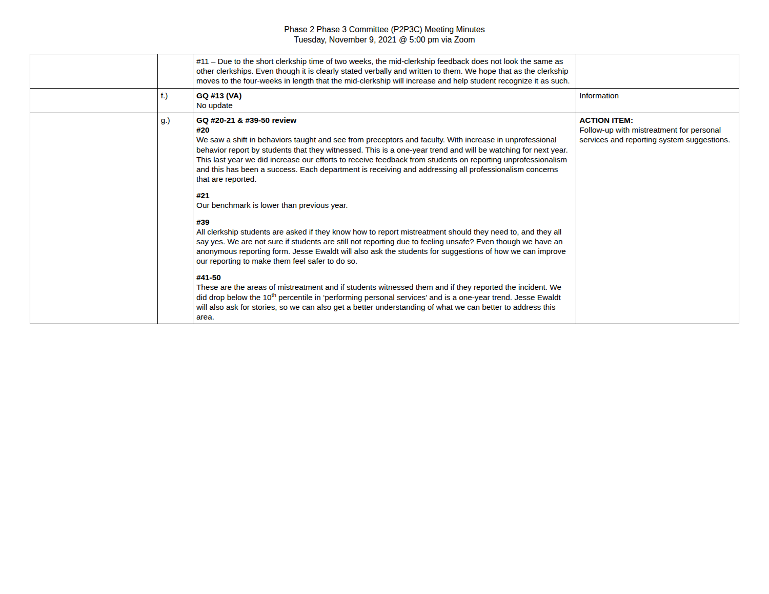Phase 2 Phase 3 Committee (P2P3C) Meeting Minutes Tuesday, November 9, 2021 @ 5:00 pm via Zoom
| | | #11 – Due to the short clerkship time of two weeks, the mid-clerkship feedback does not look the same as other clerkships. Even though it is clearly stated verbally and written to them. We hope that as the clerkship moves to the four-weeks in length that the mid-clerkship will increase and help student recognize it as such. | |
| | f.) | GQ #13 (VA) No update | Information |
| | g.) | GQ #20-21 & #39-50 review #20 We saw a shift in behaviors taught and see from preceptors and faculty. With increase in unprofessional behavior report by students that they witnessed. This is a one-year trend and will be watching for next year. This last year we did increase our efforts to receive feedback from students on reporting unprofessionalism and this has been a success. Each department is receiving and addressing all professionalism concerns that are reported. #21 Our benchmark is lower than previous year. #39 All clerkship students are asked if they know how to report mistreatment should they need to, and they all say yes. We are not sure if students are still not reporting due to feeling unsafe? Even though we have an anonymous reporting form. Jesse Ewaldt will also ask the students for suggestions of how we can improve our reporting to make them feel safer to do so. #41-50 These are the areas of mistreatment and if students witnessed them and if they reported the incident. We did drop below the 10 th percentile in ‘performing personal services’ and is a one-year trend. Jesse Ewaldt will also ask for stories, so we can also get a better understanding of what we can better to address this area. | ACTION ITEM: Follow-up with mistreatment for personal services and reporting system suggestions. |